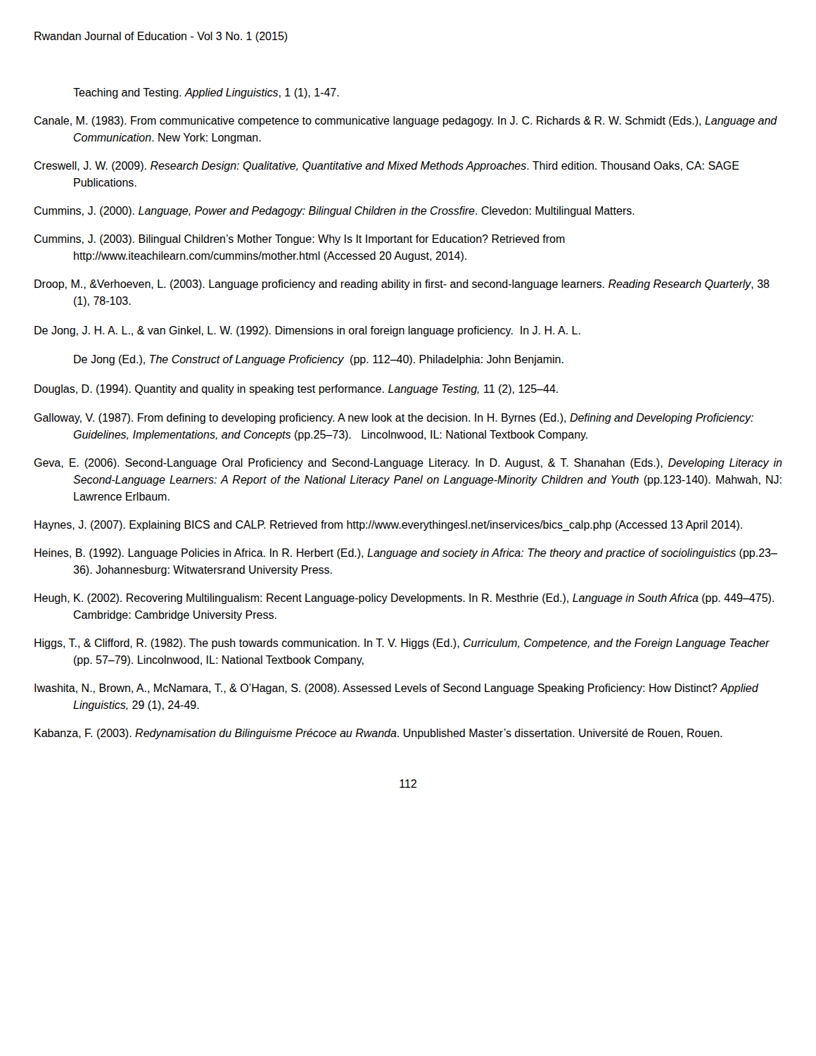Rwandan Journal of Education - Vol 3 No. 1 (2015)
Teaching and Testing. Applied Linguistics, 1 (1), 1-47.
Canale, M. (1983). From communicative competence to communicative language pedagogy. In J. C. Richards & R. W. Schmidt (Eds.), Language and Communication. New York: Longman.
Creswell, J. W. (2009). Research Design: Qualitative, Quantitative and Mixed Methods Approaches. Third edition. Thousand Oaks, CA: SAGE Publications.
Cummins, J. (2000). Language, Power and Pedagogy: Bilingual Children in the Crossfire. Clevedon: Multilingual Matters.
Cummins, J. (2003). Bilingual Children’s Mother Tongue: Why Is It Important for Education? Retrieved from http://www.iteachilearn.com/cummins/mother.html (Accessed 20 August, 2014).
Droop, M., &Verhoeven, L. (2003). Language proficiency and reading ability in first- and second-language learners. Reading Research Quarterly, 38 (1), 78-103.
De Jong, J. H. A. L., & van Ginkel, L. W. (1992). Dimensions in oral foreign language proficiency. In J. H. A. L.
De Jong (Ed.), The Construct of Language Proficiency (pp. 112–40). Philadelphia: John Benjamin.
Douglas, D. (1994). Quantity and quality in speaking test performance. Language Testing, 11 (2), 125–44.
Galloway, V. (1987). From defining to developing proficiency. A new look at the decision. In H. Byrnes (Ed.), Defining and Developing Proficiency: Guidelines, Implementations, and Concepts (pp.25–73). Lincolnwood, IL: National Textbook Company.
Geva, E. (2006). Second-Language Oral Proficiency and Second-Language Literacy. In D. August, & T. Shanahan (Eds.), Developing Literacy in Second-Language Learners: A Report of the National Literacy Panel on Language-Minority Children and Youth (pp.123-140). Mahwah, NJ: Lawrence Erlbaum.
Haynes, J. (2007). Explaining BICS and CALP. Retrieved from http://www.everythingesl.net/inservices/bics_calp.php (Accessed 13 April 2014).
Heines, B. (1992). Language Policies in Africa. In R. Herbert (Ed.), Language and society in Africa: The theory and practice of sociolinguistics (pp.23–36). Johannesburg: Witwatersrand University Press.
Heugh, K. (2002). Recovering Multilingualism: Recent Language-policy Developments. In R. Mesthrie (Ed.), Language in South Africa (pp. 449–475). Cambridge: Cambridge University Press.
Higgs, T., & Clifford, R. (1982). The push towards communication. In T. V. Higgs (Ed.), Curriculum, Competence, and the Foreign Language Teacher (pp. 57–79). Lincolnwood, IL: National Textbook Company,
Iwashita, N., Brown, A., McNamara, T., & O’Hagan, S. (2008). Assessed Levels of Second Language Speaking Proficiency: How Distinct? Applied Linguistics, 29 (1), 24-49.
Kabanza, F. (2003). Redynamisation du Bilinguisme Précoce au Rwanda. Unpublished Master’s dissertation. Université de Rouen, Rouen.
112